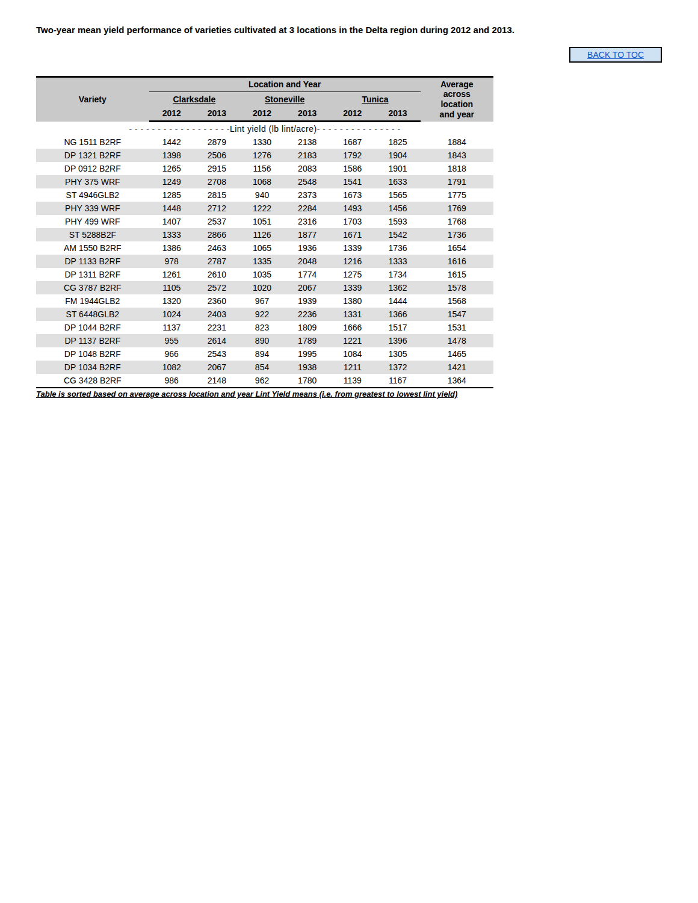Two-year mean yield performance of varieties cultivated at 3 locations in the Delta region during 2012 and 2013.
BACK TO TOC
| Variety | Location and Year | Average across location and year |
| --- | --- | --- |
| Clarksdale | Stoneville | Tunica |
| 2012 | 2013 | 2012 | 2013 | 2012 | 2013 |
| - - - - - - - - - - - - - - - - - -Lint yield (lb lint/acre)- - - - - - - - - - - - - - - |
| NG 1511 B2RF | 1442 | 2879 | 1330 | 2138 | 1687 | 1825 | 1884 |
| DP 1321 B2RF | 1398 | 2506 | 1276 | 2183 | 1792 | 1904 | 1843 |
| DP 0912 B2RF | 1265 | 2915 | 1156 | 2083 | 1586 | 1901 | 1818 |
| PHY 375 WRF | 1249 | 2708 | 1068 | 2548 | 1541 | 1633 | 1791 |
| ST 4946GLB2 | 1285 | 2815 | 940 | 2373 | 1673 | 1565 | 1775 |
| PHY 339 WRF | 1448 | 2712 | 1222 | 2284 | 1493 | 1456 | 1769 |
| PHY 499 WRF | 1407 | 2537 | 1051 | 2316 | 1703 | 1593 | 1768 |
| ST 5288B2F | 1333 | 2866 | 1126 | 1877 | 1671 | 1542 | 1736 |
| AM 1550 B2RF | 1386 | 2463 | 1065 | 1936 | 1339 | 1736 | 1654 |
| DP 1133 B2RF | 978 | 2787 | 1335 | 2048 | 1216 | 1333 | 1616 |
| DP 1311 B2RF | 1261 | 2610 | 1035 | 1774 | 1275 | 1734 | 1615 |
| CG 3787 B2RF | 1105 | 2572 | 1020 | 2067 | 1339 | 1362 | 1578 |
| FM 1944GLB2 | 1320 | 2360 | 967 | 1939 | 1380 | 1444 | 1568 |
| ST 6448GLB2 | 1024 | 2403 | 922 | 2236 | 1331 | 1366 | 1547 |
| DP 1044 B2RF | 1137 | 2231 | 823 | 1809 | 1666 | 1517 | 1531 |
| DP 1137 B2RF | 955 | 2614 | 890 | 1789 | 1221 | 1396 | 1478 |
| DP 1048 B2RF | 966 | 2543 | 894 | 1995 | 1084 | 1305 | 1465 |
| DP 1034 B2RF | 1082 | 2067 | 854 | 1938 | 1211 | 1372 | 1421 |
| CG 3428 B2RF | 986 | 2148 | 962 | 1780 | 1139 | 1167 | 1364 |
Table is sorted based on average across location and year Lint Yield means (i.e. from greatest to lowest lint yield)